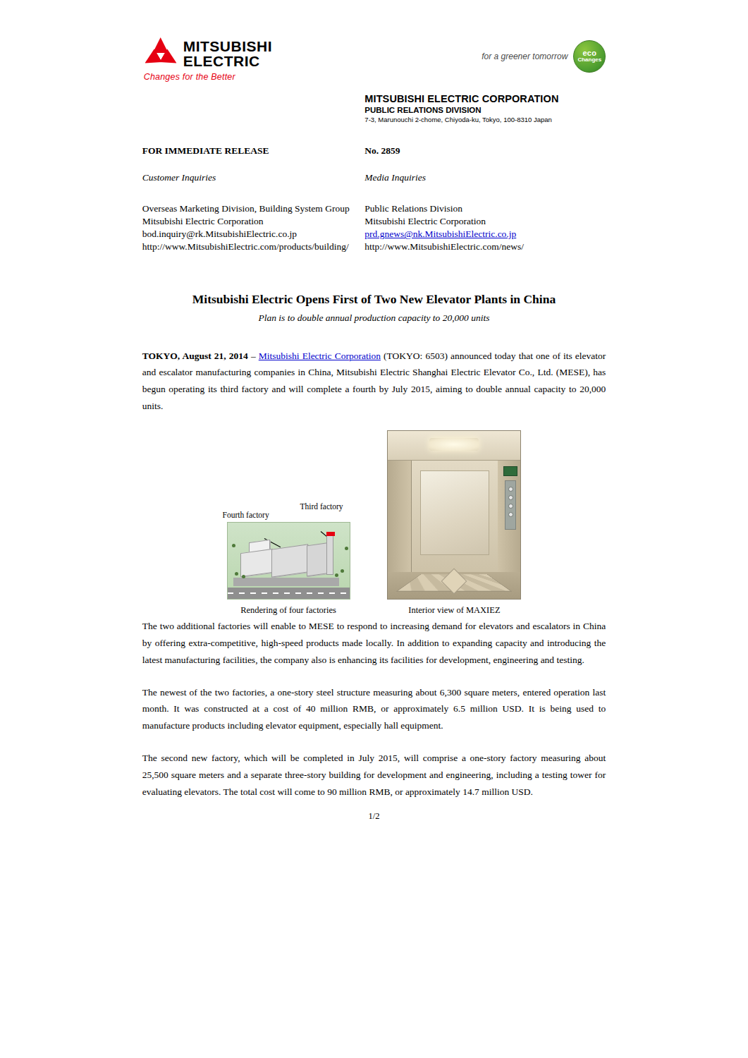MITSUBISHI ELECTRIC
Changes for the Better
for a greener tomorrow
eco Changes
MITSUBISHI ELECTRIC CORPORATION
PUBLIC RELATIONS DIVISION
7-3, Marunouchi 2-chome, Chiyoda-ku, Tokyo, 100-8310 Japan
FOR IMMEDIATE RELEASE
No. 2859
Customer Inquiries
Media Inquiries
Overseas Marketing Division, Building System Group
Mitsubishi Electric Corporation
bod.inquiry@rk.MitsubishiElectric.co.jp
http://www.MitsubishiElectric.com/products/building/
Public Relations Division
Mitsubishi Electric Corporation
prd.gnews@nk.MitsubishiElectric.co.jp
http://www.MitsubishiElectric.com/news/
Mitsubishi Electric Opens First of Two New Elevator Plants in China
Plan is to double annual production capacity to 20,000 units
TOKYO, August 21, 2014 – Mitsubishi Electric Corporation (TOKYO: 6503) announced today that one of its elevator and escalator manufacturing companies in China, Mitsubishi Electric Shanghai Electric Elevator Co., Ltd. (MESE), has begun operating its third factory and will complete a fourth by July 2015, aiming to double annual capacity to 20,000 units.
Fourth factory Third factory
Rendering of four factories
Interior view of MAXIEZ
The two additional factories will enable to MESE to respond to increasing demand for elevators and escalators in China by offering extra-competitive, high-speed products made locally. In addition to expanding capacity and introducing the latest manufacturing facilities, the company also is enhancing its facilities for development, engineering and testing.
The newest of the two factories, a one-story steel structure measuring about 6,300 square meters, entered operation last month. It was constructed at a cost of 40 million RMB, or approximately 6.5 million USD. It is being used to manufacture products including elevator equipment, especially hall equipment.
The second new factory, which will be completed in July 2015, will comprise a one-story factory measuring about 25,500 square meters and a separate three-story building for development and engineering, including a testing tower for evaluating elevators. The total cost will come to 90 million RMB, or approximately 14.7 million USD.
1/2